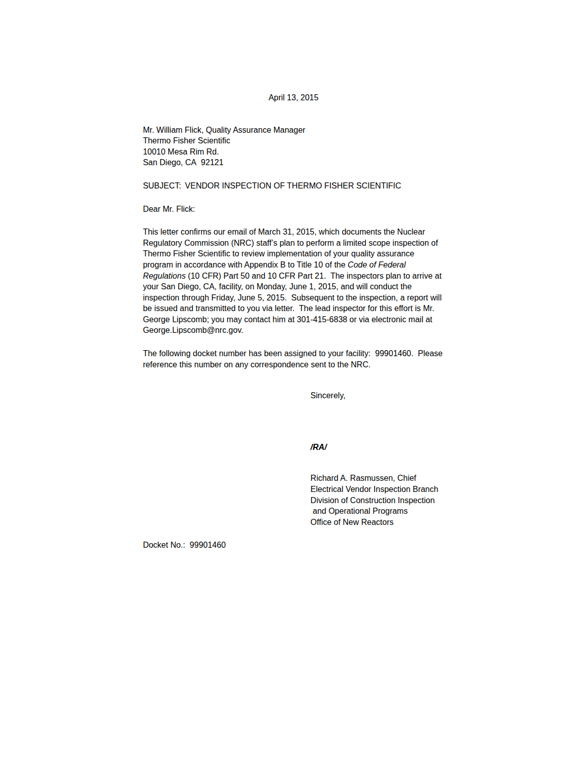April 13, 2015
Mr. William Flick, Quality Assurance Manager
Thermo Fisher Scientific
10010 Mesa Rim Rd.
San Diego, CA 92121
SUBJECT: VENDOR INSPECTION OF THERMO FISHER SCIENTIFIC
Dear Mr. Flick:
This letter confirms our email of March 31, 2015, which documents the Nuclear Regulatory Commission (NRC) staff’s plan to perform a limited scope inspection of Thermo Fisher Scientific to review implementation of your quality assurance program in accordance with Appendix B to Title 10 of the Code of Federal Regulations (10 CFR) Part 50 and 10 CFR Part 21. The inspectors plan to arrive at your San Diego, CA, facility, on Monday, June 1, 2015, and will conduct the inspection through Friday, June 5, 2015. Subsequent to the inspection, a report will be issued and transmitted to you via letter. The lead inspector for this effort is Mr. George Lipscomb; you may contact him at 301-415-6838 or via electronic mail at George.Lipscomb@nrc.gov.
The following docket number has been assigned to your facility: 99901460. Please reference this number on any correspondence sent to the NRC.
Sincerely,
/RA/
Richard A. Rasmussen, Chief
Electrical Vendor Inspection Branch
Division of Construction Inspection
and Operational Programs
Office of New Reactors
Docket No.: 99901460